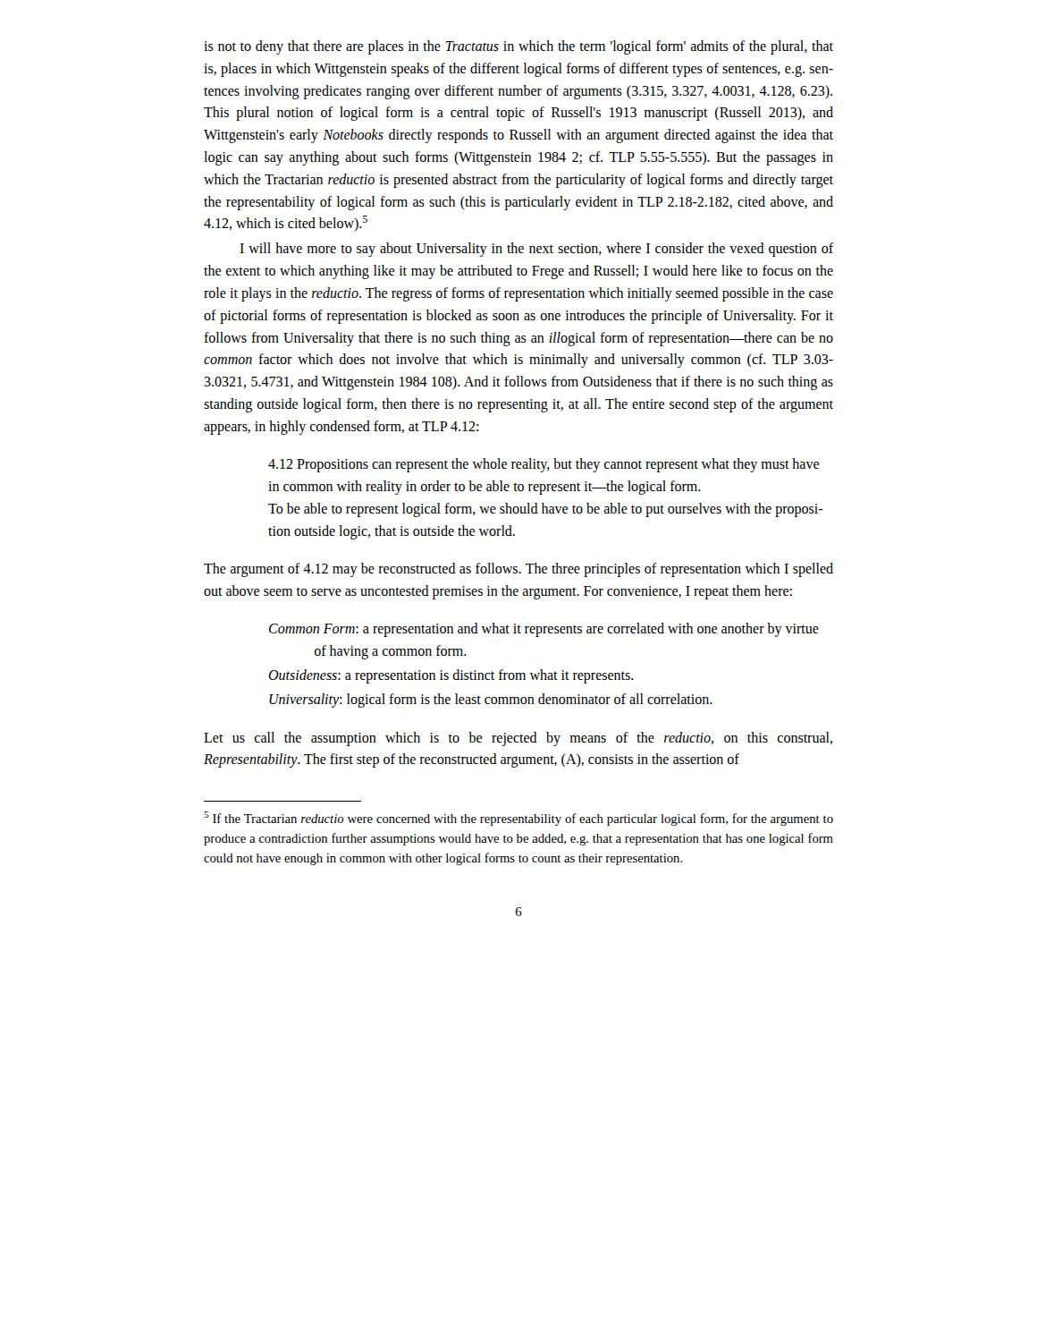is not to deny that there are places in the Tractatus in which the term 'logical form' admits of the plural, that is, places in which Wittgenstein speaks of the different logical forms of different types of sentences, e.g. sentences involving predicates ranging over different number of arguments (3.315, 3.327, 4.0031, 4.128, 6.23). This plural notion of logical form is a central topic of Russell's 1913 manuscript (Russell 2013), and Wittgenstein's early Notebooks directly responds to Russell with an argument directed against the idea that logic can say anything about such forms (Wittgenstein 1984 2; cf. TLP 5.55-5.555). But the passages in which the Tractarian reductio is presented abstract from the particularity of logical forms and directly target the representability of logical form as such (this is particularly evident in TLP 2.18-2.182, cited above, and 4.12, which is cited below).5
I will have more to say about Universality in the next section, where I consider the vexed question of the extent to which anything like it may be attributed to Frege and Russell; I would here like to focus on the role it plays in the reductio. The regress of forms of representation which initially seemed possible in the case of pictorial forms of representation is blocked as soon as one introduces the principle of Universality. For it follows from Universality that there is no such thing as an illogical form of representation—there can be no common factor which does not involve that which is minimally and universally common (cf. TLP 3.03-3.0321, 5.4731, and Wittgenstein 1984 108). And it follows from Outsideness that if there is no such thing as standing outside logical form, then there is no representing it, at all. The entire second step of the argument appears, in highly condensed form, at TLP 4.12:
4.12 Propositions can represent the whole reality, but they cannot represent what they must have in common with reality in order to be able to represent it—the logical form.
To be able to represent logical form, we should have to be able to put ourselves with the proposition outside logic, that is outside the world.
The argument of 4.12 may be reconstructed as follows. The three principles of representation which I spelled out above seem to serve as uncontested premises in the argument. For convenience, I repeat them here:
Common Form: a representation and what it represents are correlated with one another by virtue of having a common form.
Outsideness: a representation is distinct from what it represents.
Universality: logical form is the least common denominator of all correlation.
Let us call the assumption which is to be rejected by means of the reductio, on this construal, Representability. The first step of the reconstructed argument, (A), consists in the assertion of
5 If the Tractarian reductio were concerned with the representability of each particular logical form, for the argument to produce a contradiction further assumptions would have to be added, e.g. that a representation that has one logical form could not have enough in common with other logical forms to count as their representation.
6